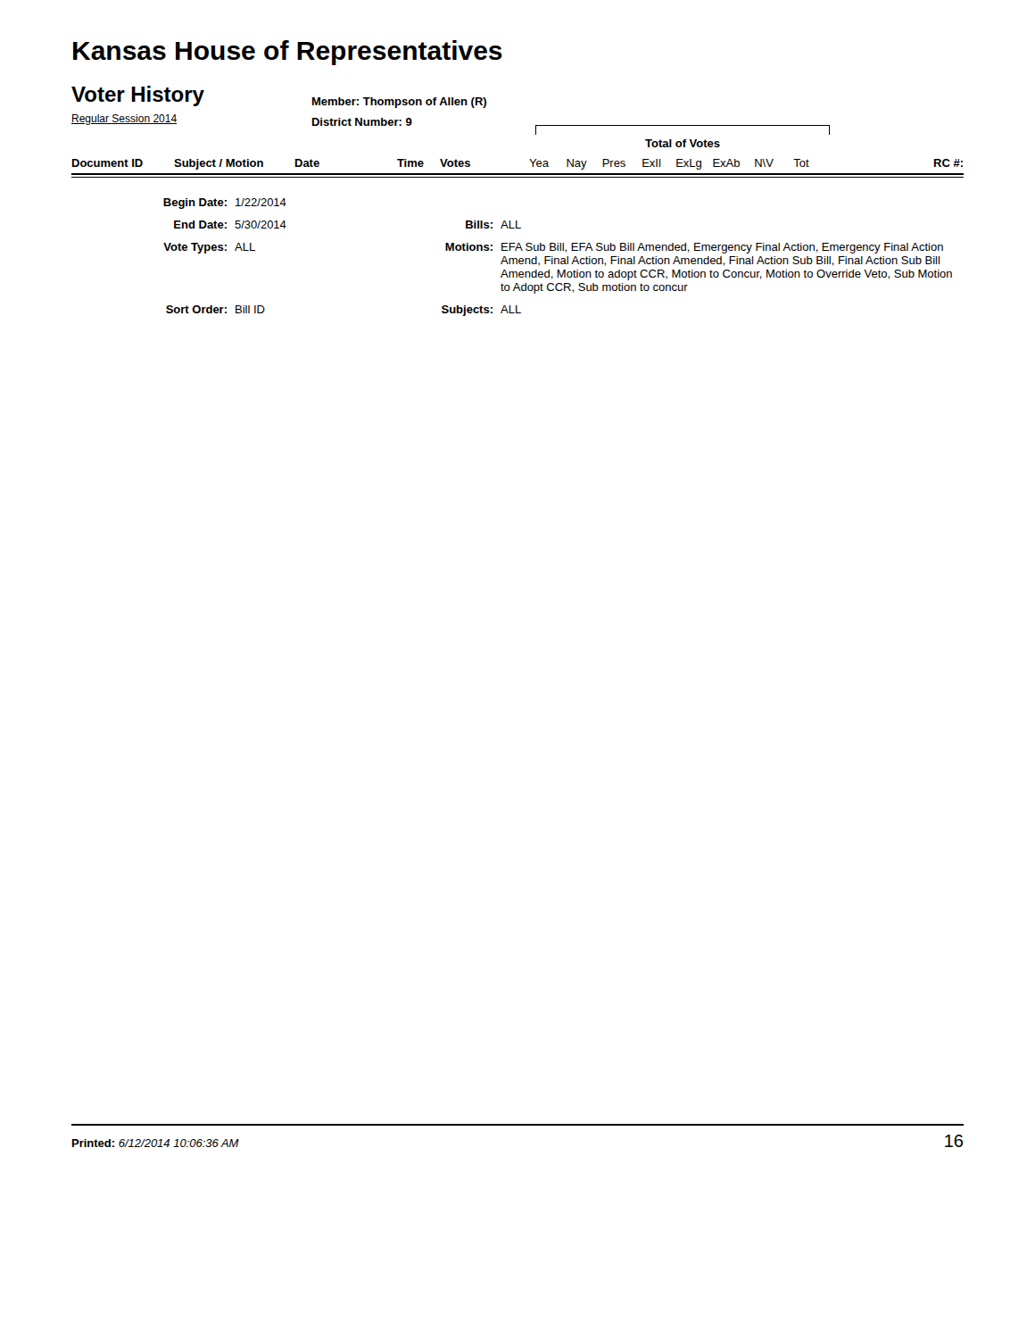Kansas House of Representatives
Voter History
Regular Session 2014
Member: Thompson of Allen (R)
District Number: 9
Total of Votes
Document ID
Subject / Motion
Date
Time
Votes
Yea Nay Pres ExIl ExLg ExAb N\V Tot
RC #:
Begin Date:
1/22/2014
End Date:
5/30/2014
Bills:
ALL
Vote Types:
ALL
Motions:
EFA Sub Bill, EFA Sub Bill Amended, Emergency Final Action, Emergency Final Action Amend, Final Action, Final Action Amended, Final Action Sub Bill, Final Action Sub Bill Amended, Motion to adopt CCR, Motion to Concur, Motion to Override Veto, Sub Motion to Adopt CCR, Sub motion to concur
Sort Order:
Bill ID
Subjects:
ALL
Printed: 6/12/2014 10:06:36 AM
16